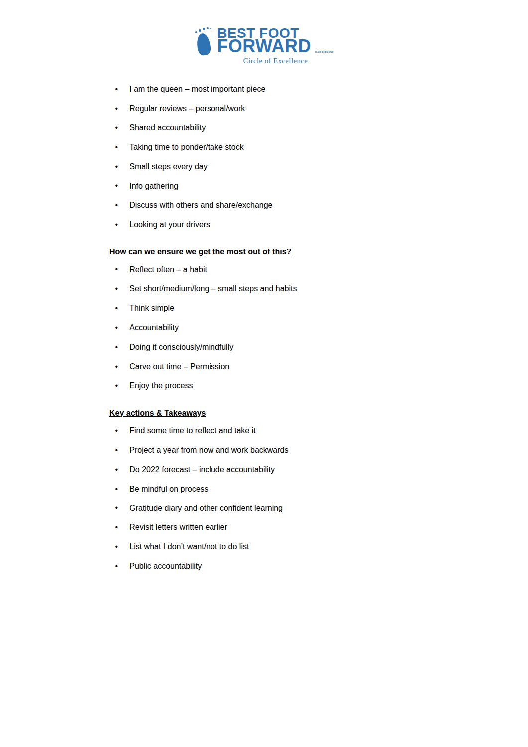BEST FOOT
FORWARD BLUE DIAMOND
Circle of Excellence
I am the queen – most important piece
Regular reviews – personal/work
Shared accountability
Taking time to ponder/take stock
Small steps every day
Info gathering
Discuss with others and share/exchange
Looking at your drivers
How can we ensure we get the most out of this?
Reflect often – a habit
Set short/medium/long – small steps and habits
Think simple
Accountability
Doing it consciously/mindfully
Carve out time – Permission
Enjoy the process
Key actions & Takeaways
Find some time to reflect and take it
Project a year from now and work backwards
Do 2022 forecast – include accountability
Be mindful on process
Gratitude diary and other confident learning
Revisit letters written earlier
List what I don’t want/not to do list
Public accountability